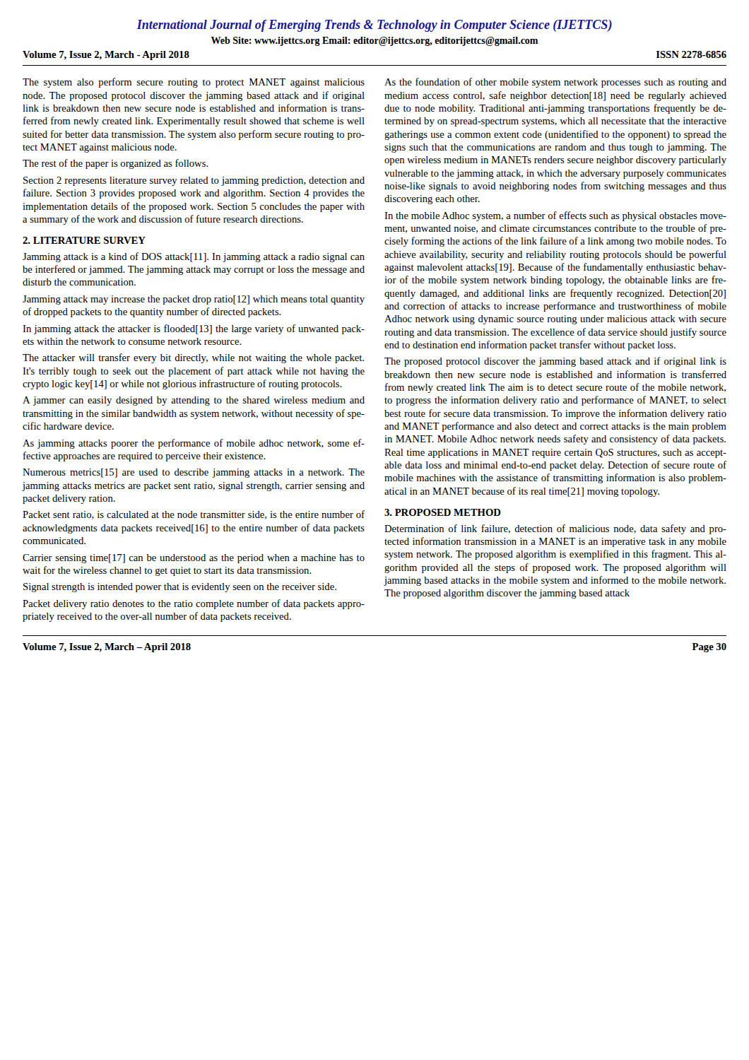International Journal of Emerging Trends & Technology in Computer Science (IJETTCS)
Web Site: www.ijettcs.org Email: editor@ijettcs.org, editorijettcs@gmail.com
Volume 7, Issue 2, March - April 2018 ISSN 2278-6856
The system also perform secure routing to protect MANET against malicious node. The proposed protocol discover the jamming based attack and if original link is breakdown then new secure node is established and information is transferred from newly created link. Experimentally result showed that scheme is well suited for better data transmission. The system also perform secure routing to protect MANET against malicious node.
The rest of the paper is organized as follows.
Section 2 represents literature survey related to jamming prediction, detection and failure. Section 3 provides proposed work and algorithm. Section 4 provides the implementation details of the proposed work. Section 5 concludes the paper with a summary of the work and discussion of future research directions.
2. LITERATURE SURVEY
Jamming attack is a kind of DOS attack[11]. In jamming attack a radio signal can be interfered or jammed. The jamming attack may corrupt or loss the message and disturb the communication.
Jamming attack may increase the packet drop ratio[12] which means total quantity of dropped packets to the quantity number of directed packets.
In jamming attack the attacker is flooded[13] the large variety of unwanted packets within the network to consume network resource.
The attacker will transfer every bit directly, while not waiting the whole packet. It's terribly tough to seek out the placement of part attack while not having the crypto logic key[14] or while not glorious infrastructure of routing protocols.
A jammer can easily designed by attending to the shared wireless medium and transmitting in the similar bandwidth as system network, without necessity of specific hardware device.
As jamming attacks poorer the performance of mobile adhoc network, some effective approaches are required to perceive their existence.
Numerous metrics[15] are used to describe jamming attacks in a network. The jamming attacks metrics are packet sent ratio, signal strength, carrier sensing and packet delivery ration.
Packet sent ratio, is calculated at the node transmitter side, is the entire number of acknowledgments data packets received[16] to the entire number of data packets communicated.
Carrier sensing time[17] can be understood as the period when a machine has to wait for the wireless channel to get quiet to start its data transmission.
Signal strength is intended power that is evidently seen on the receiver side.
Packet delivery ratio denotes to the ratio complete number of data packets appropriately received to the over-all number of data packets received.
As the foundation of other mobile system network processes such as routing and medium access control, safe neighbor detection[18] need be regularly achieved due to node mobility. Traditional anti-jamming transportations frequently be determined by on spread-spectrum systems, which all necessitate that the interactive gatherings use a common extent code (unidentified to the opponent) to spread the signs such that the communications are random and thus tough to jamming. The open wireless medium in MANETs renders secure neighbor discovery particularly vulnerable to the jamming attack, in which the adversary purposely communicates noise-like signals to avoid neighboring nodes from switching messages and thus discovering each other.
In the mobile Adhoc system, a number of effects such as physical obstacles movement, unwanted noise, and climate circumstances contribute to the trouble of precisely forming the actions of the link failure of a link among two mobile nodes. To achieve availability, security and reliability routing protocols should be powerful against malevolent attacks[19]. Because of the fundamentally enthusiastic behavior of the mobile system network binding topology, the obtainable links are frequently damaged, and additional links are frequently recognized. Detection[20] and correction of attacks to increase performance and trustworthiness of mobile Adhoc network using dynamic source routing under malicious attack with secure routing and data transmission. The excellence of data service should justify source end to destination end information packet transfer without packet loss.
The proposed protocol discover the jamming based attack and if original link is breakdown then new secure node is established and information is transferred from newly created link The aim is to detect secure route of the mobile network, to progress the information delivery ratio and performance of MANET, to select best route for secure data transmission. To improve the information delivery ratio and MANET performance and also detect and correct attacks is the main problem in MANET. Mobile Adhoc network needs safety and consistency of data packets. Real time applications in MANET require certain QoS structures, such as acceptable data loss and minimal end-to-end packet delay. Detection of secure route of mobile machines with the assistance of transmitting information is also problematical in an MANET because of its real time[21] moving topology.
3. PROPOSED METHOD
Determination of link failure, detection of malicious node, data safety and protected information transmission in a MANET is an imperative task in any mobile system network. The proposed algorithm is exemplified in this fragment. This algorithm provided all the steps of proposed work. The proposed algorithm will jamming based attacks in the mobile system and informed to the mobile network. The proposed algorithm discover the jamming based attack
Volume 7, Issue 2, March – April 2018 Page 30